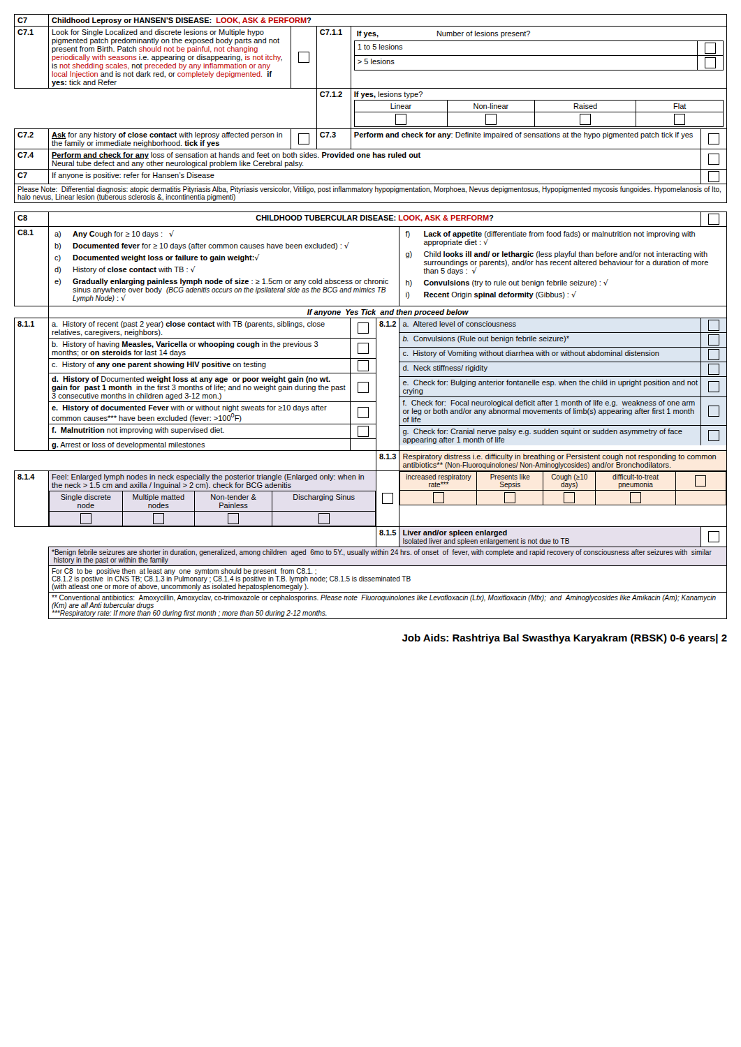| C7 | Childhood Leprosy or HANSEN’S DISEASE: LOOK, ASK & PERFORM ? |
| C7.1 | Look for Single Localized and discrete lesions or Multiple hypo pigmented patch predominantly on the exposed body parts and not present from Birth. Patch should not be painful, not changing periodically with seasons i.e. appearing or disappearing, is not itchy , is not shedding scales, not preceded by any inflammation or any local Injection and is not dark red, or completely depigmented. if yes: tick and Refer | | C7.1.1 | / If yes, / Number of lesions present? / / 1 to 5 lesions / / / > 5 lesions / / |
| | | | C7.1.2 | If yes, lesions type? / Linear / Non-linear / Raised / Flat / |
| C7.2 | Ask for any history of close contact with leprosy affected person in the family or immediate neighborhood. tick if yes | | C7.3 | Perform and check for any : Definite impaired of sensations at the hypo pigmented patch tick if yes | |
| C7.4 | Perform and check for any loss of sensation at hands and feet on both sides. Provided one has ruled out Neural tube defect and any other neurological problem like Cerebral palsy. | |
| C7 | If anyone is positive: refer for Hansen’s Disease | |
| Please Note: Differential diagnosis: atopic dermatitis Pityriasis Alba, Pityriasis versicolor, Vitiligo, post inflammatory hypopigmentation, Morphoea, Nevus depigmentosus, Hypopigmented mycosis fungoides. Hypomelanosis of Ito, halo nevus, Linear lesion (tuberous sclerosis &, incontinentia pigmenti) |
| C8 | CHILDHOOD TUBERCULAR DISEASE: LOOK, ASK & PERFORM ? | |
| C8.1 | / a) / Any C ough for ≥ 10 days : √ / / b) / Documented fever for ≥ 10 days (after common causes have been excluded) : √ / / c) / Documented weight loss or failure to gain weight: √ / / d) / History of close contact with TB : √ / / e) / Gradually enlarging painless lymph node of size : ≥ 1.5cm or any cold abscess or chronic sinus anywhere over body (BCG adenitis occurs on the ipsilateral side as the BCG and mimics TB Lymph Node) : √ / | / f) / Lack of appetite (differentiate from food fads) or malnutrition not improving with appropriate diet : √ / / g) / Child looks ill and/ or lethargic (less playful than before and/or not interacting with surroundings or parents), and/or has recent altered behaviour for a duration of more than 5 days : √ / / h) / Convulsions (try to rule out benign febrile seizure) : √ / / i) / Recent Origin spinal deformity (Gibbus) : √ / |
| | If anyone Yes Tick and then proceed below |
| 8.1.1 | / a. History of recent (past 2 year) close contact with TB (parents, siblings, close relatives, caregivers, neighbors). / / / b. History of having Measles, Varicella or whooping cough in the previous 3 months; or on steroids for last 14 days / / / c. History of any one parent showing HIV positive on testing / / / d. History of Documented weight loss at any age or poor weight gain (no wt. gain for past 1 month in the first 3 months of life; and no weight gain during the past 3 consecutive months in children aged 3-12 mon.) / / / e. History of documented Fever with or without night sweats for ≥10 days after common causes*** have been excluded (fever: >100 0 F) / / / f. Malnutrition not improving with supervised diet. / / / g. Arrest or loss of developmental milestones / / | 8.1.2 | / a. Altered level of consciousness / / / b. Convulsions (Rule out benign febrile seizure)* / / / c. History of Vomiting without diarrhea with or without abdominal distension / / / d. Neck stiffness/ rigidity / / / e. Check for: Bulging anterior fontanelle esp. when the child in upright position and not crying / / / f. Check for: Focal neurological deficit after 1 month of life e.g. weakness of one arm or leg or both and/or any abnormal movements of limb(s) appearing after first 1 month of life / / / g. Check for: Cranial nerve palsy e.g. sudden squint or sudden asymmetry of face appearing after 1 month of life / / |
| | | 8.1.3 | Respiratory distress i.e. difficulty in breathing or Persistent cough not responding to common antibiotics** (Non-Fluoroquinolones/ Non-Aminoglycosides) and/or Bronchodilators. |
| 8.1.4 | Feel: Enlarged lymph nodes in neck especially the posterior triangle (Enlarged only: when in the neck > 1.5 cm and axilla / Inguinal > 2 cm). check for BCG adenitis / Single discrete node / Multiple matted nodes / Non-tender & Painless / Discharging Sinus / | | / increased respiratory rate*** / Presents like Sepsis / Cough (≥10 days) / difficult-to-treat pneumonia / / |
| | | 8.1.5 | Liver and/or spleen enlarged Isolated liver and spleen enlargement is not due to TB | |
| | *Benign febrile seizures are shorter in duration, generalized, among children aged 6mo to 5Y., usually within 24 hrs. of onset of fever, with complete and rapid recovery of consciousness after seizures with similar history in the past or within the family |
| | For C8 to be positive then at least any one symtom should be present from C8.1. ; C8.1.2 is postive in CNS TB; C8.1.3 in Pulmonary ; C8.1.4 is positive in T.B. lymph node; C8.1.5 is disseminated TB (with atleast one or more of above, uncommonly as isolated hepatosplenomegaly ). |
| | ** Conventional antibiotics: Amoxycillin, Amoxyclav, co-trimoxazole or cephalosporins. Please note Fluoroquinolones like Levofloxacin (Lfx), Moxifloxacin (Mfx); and Aminoglycosides like Amikacin (Am); Kanamycin (Km) are all Anti tubercular drugs ***Respiratory rate: If more than 60 during first month ; more than 50 during 2-12 months. |
Job Aids: Rashtriya Bal Swasthya Karyakram (RBSK) 0-6 years| 2